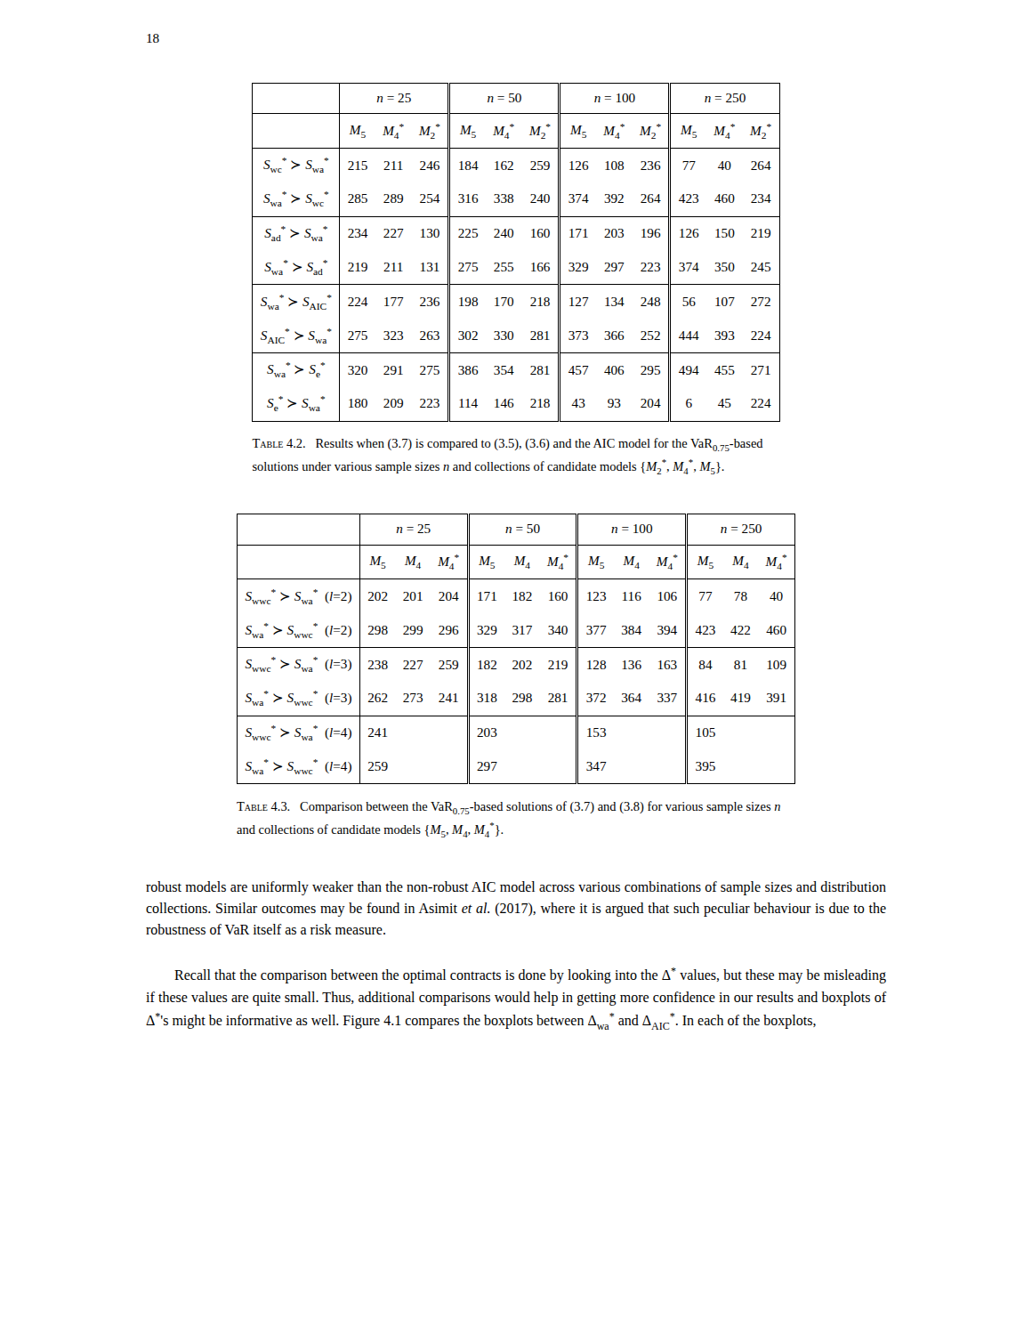18
Table 4.2. Results when (3.7) is compared to (3.5), (3.6) and the AIC model for the VaR 0.75 -based solutions under various sample sizes n and collections of candidate models { M 2 * , M 4 * , M 5 }.
| | n = 25 | n = 50 | n = 100 | n = 250 |
| --- | --- | --- | --- | --- |
| | M 5 | M 4 * | M 2 * | M 5 | M 4 * | M 2 * | M 5 | M 4 * | M 2 * | M 5 | M 4 * | M 2 * |
| S wc * ≻ S wa * | 215 | 211 | 246 | 184 | 162 | 259 | 126 | 108 | 236 | 77 | 40 | 264 |
| S wa * ≻ S wc * | 285 | 289 | 254 | 316 | 338 | 240 | 374 | 392 | 264 | 423 | 460 | 234 |
| S ad * ≻ S wa * | 234 | 227 | 130 | 225 | 240 | 160 | 171 | 203 | 196 | 126 | 150 | 219 |
| S wa * ≻ S ad * | 219 | 211 | 131 | 275 | 255 | 166 | 329 | 297 | 223 | 374 | 350 | 245 |
| S wa * ≻ S AIC * | 224 | 177 | 236 | 198 | 170 | 218 | 127 | 134 | 248 | 56 | 107 | 272 |
| S AIC * ≻ S wa * | 275 | 323 | 263 | 302 | 330 | 281 | 373 | 366 | 252 | 444 | 393 | 224 |
| S wa * ≻ S e * | 320 | 291 | 275 | 386 | 354 | 281 | 457 | 406 | 295 | 494 | 455 | 271 |
| S e * ≻ S wa * | 180 | 209 | 223 | 114 | 146 | 218 | 43 | 93 | 204 | 6 | 45 | 224 |
Table 4.3. Comparison between the VaR 0.75 -based solutions of (3.7) and (3.8) for various sample sizes n and collections of candidate models { M 5 , M 4 , M 4 * }.
| | n = 25 | n = 50 | n = 100 | n = 250 |
| --- | --- | --- | --- | --- |
| | M 5 | M 4 | M 4 * | M 5 | M 4 | M 4 * | M 5 | M 4 | M 4 * | M 5 | M 4 | M 4 * |
| S wwc * ≻ S wa * ( l =2) | 202 | 201 | 204 | 171 | 182 | 160 | 123 | 116 | 106 | 77 | 78 | 40 |
| S wa * ≻ S wwc * ( l =2) | 298 | 299 | 296 | 329 | 317 | 340 | 377 | 384 | 394 | 423 | 422 | 460 |
| S wwc * ≻ S wa * ( l =3) | 238 | 227 | 259 | 182 | 202 | 219 | 128 | 136 | 163 | 84 | 81 | 109 |
| S wa * ≻ S wwc * ( l =3) | 262 | 273 | 241 | 318 | 298 | 281 | 372 | 364 | 337 | 416 | 419 | 391 |
| S wwc * ≻ S wa * ( l =4) | 241 | | | 203 | | | 153 | | | 105 | | |
| S wa * ≻ S wwc * ( l =4) | 259 | | | 297 | | | 347 | | | 395 | | |
robust models are uniformly weaker than the non-robust AIC model across various combinations of sample sizes and distribution collections. Similar outcomes may be found in Asimit et al. (2017), where it is argued that such peculiar behaviour is due to the robustness of VaR itself as a risk measure.
Recall that the comparison between the optimal contracts is done by looking into the Δ* values, but these may be misleading if these values are quite small. Thus, additional comparisons would help in getting more confidence in our results and boxplots of Δ*'s might be informative as well. Figure 4.1 compares the boxplots between Δwa* and ΔAIC*. In each of the boxplots,